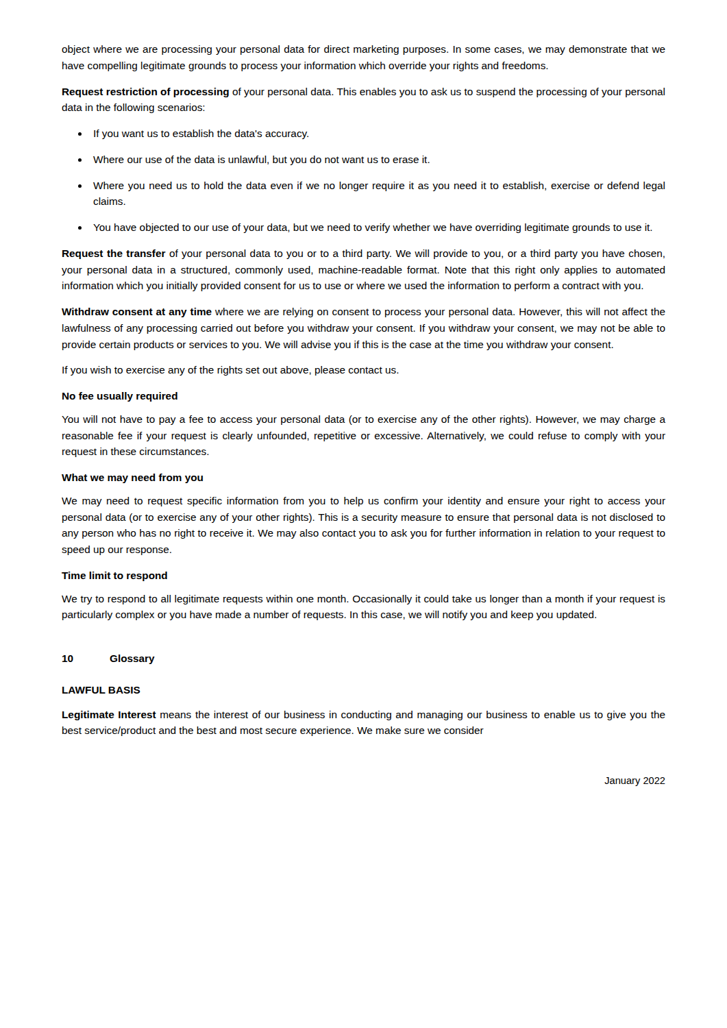object where we are processing your personal data for direct marketing purposes. In some cases, we may demonstrate that we have compelling legitimate grounds to process your information which override your rights and freedoms.
Request restriction of processing of your personal data. This enables you to ask us to suspend the processing of your personal data in the following scenarios:
If you want us to establish the data's accuracy.
Where our use of the data is unlawful, but you do not want us to erase it.
Where you need us to hold the data even if we no longer require it as you need it to establish, exercise or defend legal claims.
You have objected to our use of your data, but we need to verify whether we have overriding legitimate grounds to use it.
Request the transfer of your personal data to you or to a third party. We will provide to you, or a third party you have chosen, your personal data in a structured, commonly used, machine-readable format. Note that this right only applies to automated information which you initially provided consent for us to use or where we used the information to perform a contract with you.
Withdraw consent at any time where we are relying on consent to process your personal data. However, this will not affect the lawfulness of any processing carried out before you withdraw your consent. If you withdraw your consent, we may not be able to provide certain products or services to you. We will advise you if this is the case at the time you withdraw your consent.
If you wish to exercise any of the rights set out above, please contact us.
No fee usually required
You will not have to pay a fee to access your personal data (or to exercise any of the other rights). However, we may charge a reasonable fee if your request is clearly unfounded, repetitive or excessive. Alternatively, we could refuse to comply with your request in these circumstances.
What we may need from you
We may need to request specific information from you to help us confirm your identity and ensure your right to access your personal data (or to exercise any of your other rights). This is a security measure to ensure that personal data is not disclosed to any person who has no right to receive it. We may also contact you to ask you for further information in relation to your request to speed up our response.
Time limit to respond
We try to respond to all legitimate requests within one month. Occasionally it could take us longer than a month if your request is particularly complex or you have made a number of requests. In this case, we will notify you and keep you updated.
10 Glossary
LAWFUL BASIS
Legitimate Interest means the interest of our business in conducting and managing our business to enable us to give you the best service/product and the best and most secure experience. We make sure we consider
January 2022